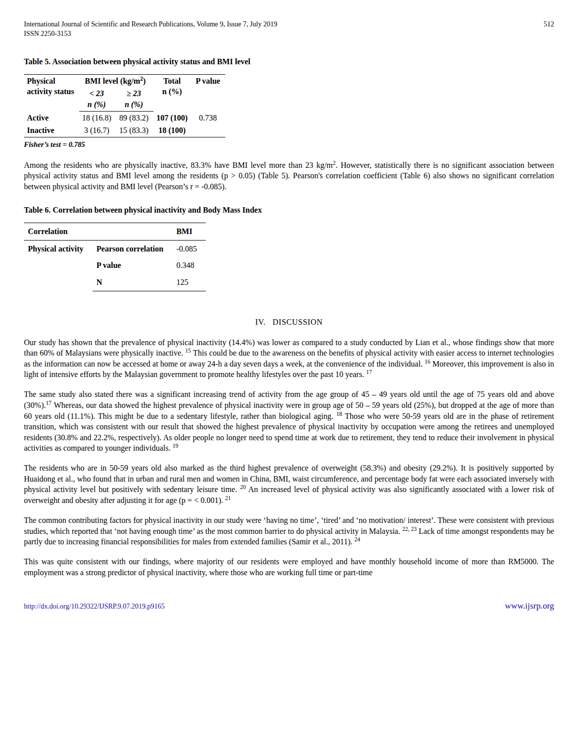International Journal of Scientific and Research Publications, Volume 9, Issue 7, July 2019 ISSN 2250-3153 512
Table 5. Association between physical activity status and BMI level
| Physical activity status | BMI level (kg/m 2 ) | Total n (%) | P value |
| --- | --- | --- | --- |
| < 23 n (%) | ≥ 23 n (%) |
| Active | 18 (16.8) | 89 (83.2) | 107 (100) | 0.738 |
| Inactive | 3 (16.7) | 15 (83.3) | 18 (100) | |
Fisher’s test = 0.785
Among the residents who are physically inactive, 83.3% have BMI level more than 23 kg/m2. However, statistically there is no significant association between physical activity status and BMI level among the residents (p > 0.05) (Table 5). Pearson's correlation coefficient (Table 6) also shows no significant correlation between physical activity and BMI level (Pearson’s r = -0.085).
Table 6. Correlation between physical inactivity and Body Mass Index
| Correlation | BMI |
| --- | --- |
| Physical activity | Pearson correlation | -0.085 |
| P value | 0.348 |
| N | 125 |
IV. DISCUSSION
Our study has shown that the prevalence of physical inactivity (14.4%) was lower as compared to a study conducted by Lian et al., whose findings show that more than 60% of Malaysians were physically inactive. 15 This could be due to the awareness on the benefits of physical activity with easier access to internet technologies as the information can now be accessed at home or away 24-h a day seven days a week, at the convenience of the individual. 16 Moreover, this improvement is also in light of intensive efforts by the Malaysian government to promote healthy lifestyles over the past 10 years. 17
The same study also stated there was a significant increasing trend of activity from the age group of 45 – 49 years old until the age of 75 years old and above (30%).17 Whereas, our data showed the highest prevalence of physical inactivity were in group age of 50 – 59 years old (25%), but dropped at the age of more than 60 years old (11.1%). This might be due to a sedentary lifestyle, rather than biological aging. 18 Those who were 50-59 years old are in the phase of retirement transition, which was consistent with our result that showed the highest prevalence of physical inactivity by occupation were among the retirees and unemployed residents (30.8% and 22.2%, respectively). As older people no longer need to spend time at work due to retirement, they tend to reduce their involvement in physical activities as compared to younger individuals. 19
The residents who are in 50-59 years old also marked as the third highest prevalence of overweight (58.3%) and obesity (29.2%). It is positively supported by Huaidong et al., who found that in urban and rural men and women in China, BMI, waist circumference, and percentage body fat were each associated inversely with physical activity level but positively with sedentary leisure time. 20 An increased level of physical activity was also significantly associated with a lower risk of overweight and obesity after adjusting it for age (p = < 0.001). 21
The common contributing factors for physical inactivity in our study were ‘having no time’, ‘tired’ and ‘no motivation/ interest’. These were consistent with previous studies, which reported that ‘not having enough time’ as the most common barrier to do physical activity in Malaysia. 22, 23 Lack of time amongst respondents may be partly due to increasing financial responsibilities for males from extended families (Samir et al., 2011). 24
This was quite consistent with our findings, where majority of our residents were employed and have monthly household income of more than RM5000. The employment was a strong predictor of physical inactivity, where those who are working full time or part-time
http://dx.doi.org/10.29322/IJSRP.9.07.2019.p9165 www.ijsrp.org